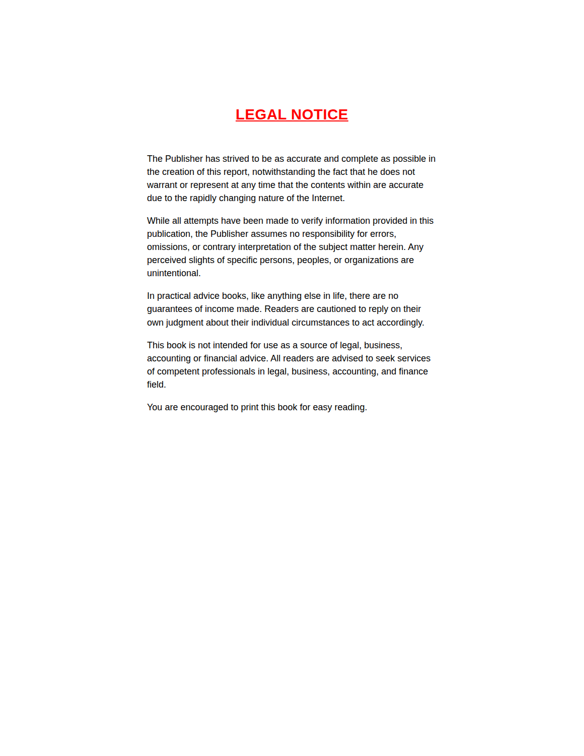LEGAL NOTICE
The Publisher has strived to be as accurate and complete as possible in the creation of this report, notwithstanding the fact that he does not warrant or represent at any time that the contents within are accurate due to the rapidly changing nature of the Internet.
While all attempts have been made to verify information provided in this publication, the Publisher assumes no responsibility for errors, omissions, or contrary interpretation of the subject matter herein. Any perceived slights of specific persons, peoples, or organizations are unintentional.
In practical advice books, like anything else in life, there are no guarantees of income made. Readers are cautioned to reply on their own judgment about their individual circumstances to act accordingly.
This book is not intended for use as a source of legal, business, accounting or financial advice. All readers are advised to seek services of competent professionals in legal, business, accounting, and finance field.
You are encouraged to print this book for easy reading.